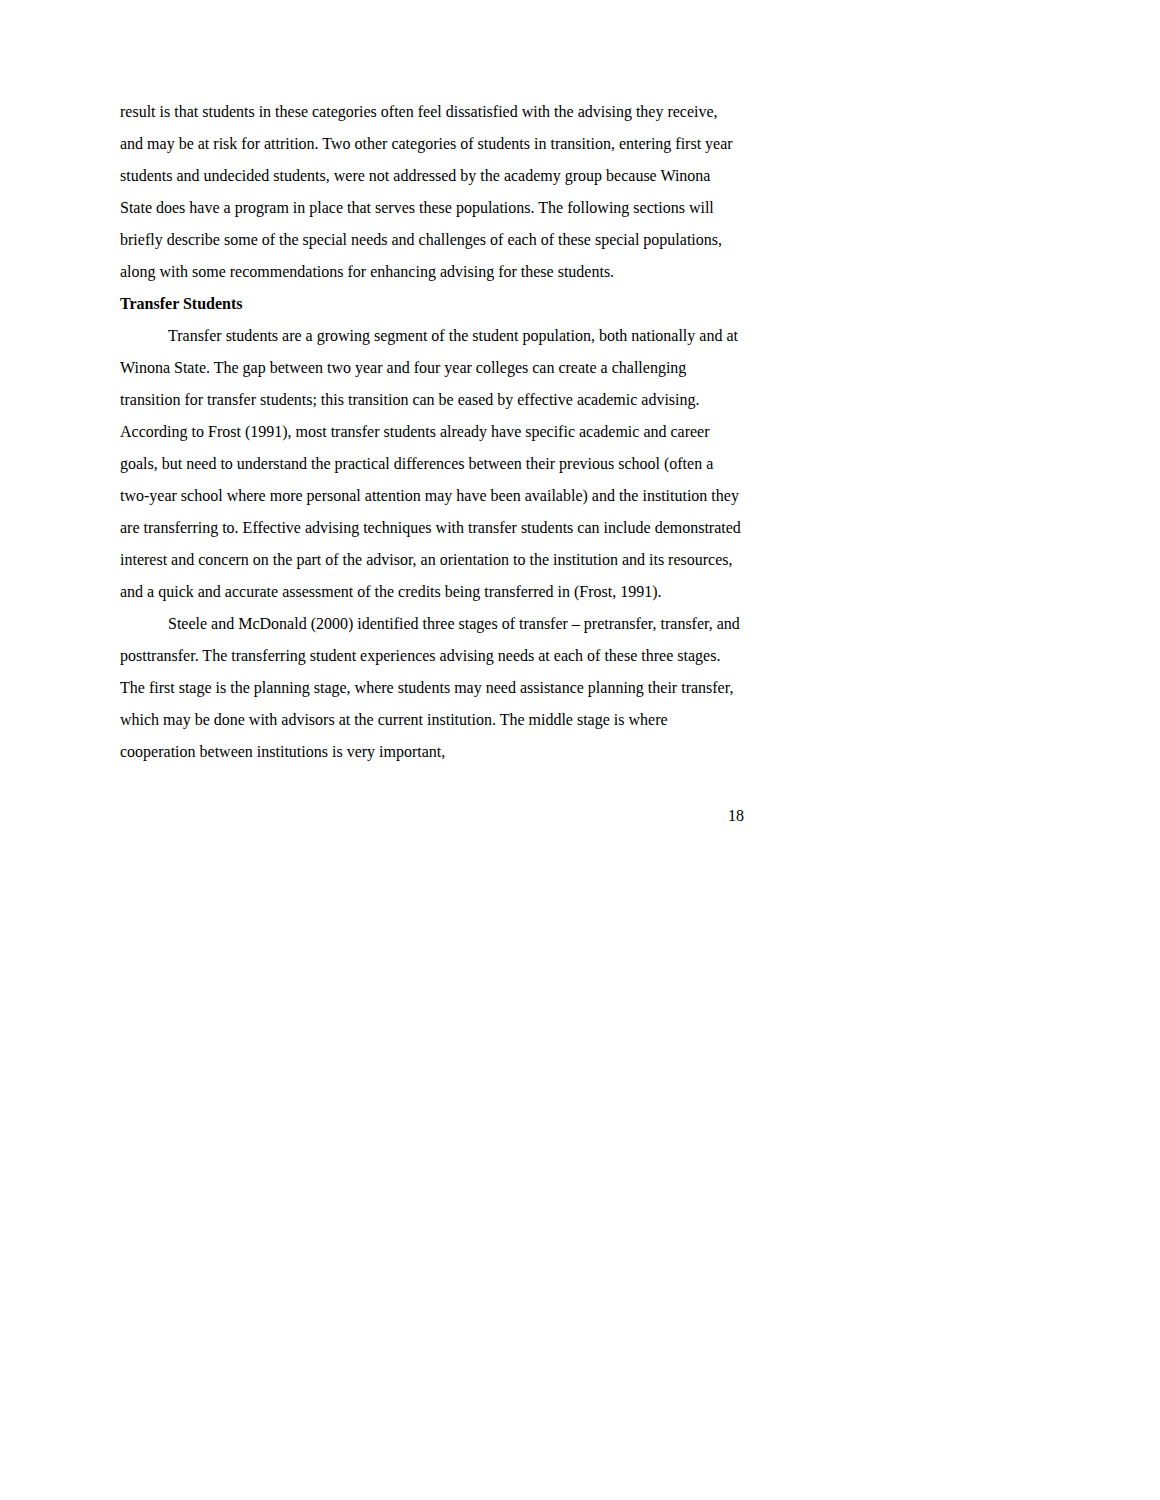result is that students in these categories often feel dissatisfied with the advising they receive, and may be at risk for attrition. Two other categories of students in transition, entering first year students and undecided students, were not addressed by the academy group because Winona State does have a program in place that serves these populations. The following sections will briefly describe some of the special needs and challenges of each of these special populations, along with some recommendations for enhancing advising for these students.
Transfer Students
Transfer students are a growing segment of the student population, both nationally and at Winona State. The gap between two year and four year colleges can create a challenging transition for transfer students; this transition can be eased by effective academic advising. According to Frost (1991), most transfer students already have specific academic and career goals, but need to understand the practical differences between their previous school (often a two-year school where more personal attention may have been available) and the institution they are transferring to. Effective advising techniques with transfer students can include demonstrated interest and concern on the part of the advisor, an orientation to the institution and its resources, and a quick and accurate assessment of the credits being transferred in (Frost, 1991).
Steele and McDonald (2000) identified three stages of transfer – pretransfer, transfer, and posttransfer. The transferring student experiences advising needs at each of these three stages. The first stage is the planning stage, where students may need assistance planning their transfer, which may be done with advisors at the current institution. The middle stage is where cooperation between institutions is very important,
18